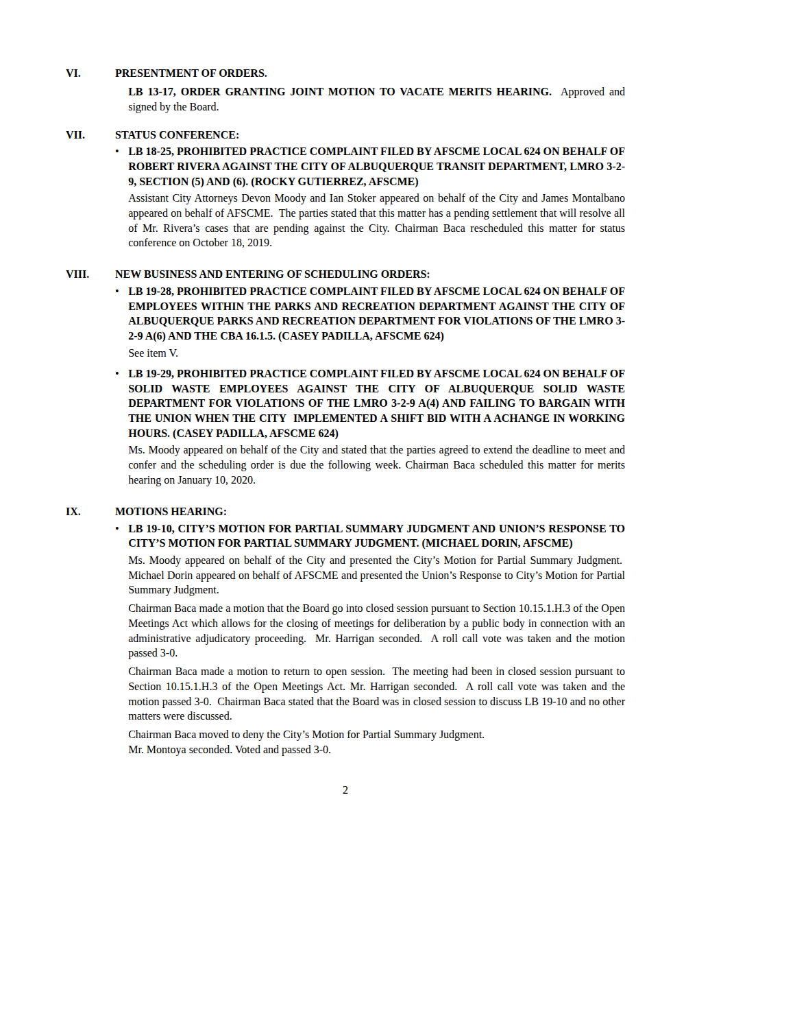VI.
PRESENTMENT OF ORDERS.
LB 13-17, ORDER GRANTING JOINT MOTION TO VACATE MERITS HEARING. Approved and signed by the Board.
VII.
STATUS CONFERENCE:
•
LB 18-25, PROHIBITED PRACTICE COMPLAINT FILED BY AFSCME LOCAL 624 ON BEHALF OF ROBERT RIVERA AGAINST THE CITY OF ALBUQUERQUE TRANSIT DEPARTMENT, LMRO 3-2-9, SECTION (5) AND (6). (ROCKY GUTIERREZ, AFSCME)
Assistant City Attorneys Devon Moody and Ian Stoker appeared on behalf of the City and James Montalbano appeared on behalf of AFSCME. The parties stated that this matter has a pending settlement that will resolve all of Mr. Rivera’s cases that are pending against the City. Chairman Baca rescheduled this matter for status conference on October 18, 2019.
VIII.
NEW BUSINESS AND ENTERING OF SCHEDULING ORDERS:
•
LB 19-28, PROHIBITED PRACTICE COMPLAINT FILED BY AFSCME LOCAL 624 ON BEHALF OF EMPLOYEES WITHIN THE PARKS AND RECREATION DEPARTMENT AGAINST THE CITY OF ALBUQUERQUE PARKS AND RECREATION DEPARTMENT FOR VIOLATIONS OF THE LMRO 3-2-9 A(6) AND THE CBA 16.1.5. (CASEY PADILLA, AFSCME 624)
See item V.
•
LB 19-29, PROHIBITED PRACTICE COMPLAINT FILED BY AFSCME LOCAL 624 ON BEHALF OF SOLID WASTE EMPLOYEES AGAINST THE CITY OF ALBUQUERQUE SOLID WASTE DEPARTMENT FOR VIOLATIONS OF THE LMRO 3-2-9 A(4) AND FAILING TO BARGAIN WITH THE UNION WHEN THE CITY IMPLEMENTED A SHIFT BID WITH A ACHANGE IN WORKING HOURS. (CASEY PADILLA, AFSCME 624)
Ms. Moody appeared on behalf of the City and stated that the parties agreed to extend the deadline to meet and confer and the scheduling order is due the following week. Chairman Baca scheduled this matter for merits hearing on January 10, 2020.
IX.
MOTIONS HEARING:
•
LB 19-10, CITY’S MOTION FOR PARTIAL SUMMARY JUDGMENT AND UNION’S RESPONSE TO CITY’S MOTION FOR PARTIAL SUMMARY JUDGMENT. (MICHAEL DORIN, AFSCME)
Ms. Moody appeared on behalf of the City and presented the City’s Motion for Partial Summary Judgment. Michael Dorin appeared on behalf of AFSCME and presented the Union’s Response to City’s Motion for Partial Summary Judgment.
Chairman Baca made a motion that the Board go into closed session pursuant to Section 10.15.1.H.3 of the Open Meetings Act which allows for the closing of meetings for deliberation by a public body in connection with an administrative adjudicatory proceeding. Mr. Harrigan seconded. A roll call vote was taken and the motion passed 3-0.
Chairman Baca made a motion to return to open session. The meeting had been in closed session pursuant to Section 10.15.1.H.3 of the Open Meetings Act. Mr. Harrigan seconded. A roll call vote was taken and the motion passed 3-0. Chairman Baca stated that the Board was in closed session to discuss LB 19-10 and no other matters were discussed.
Chairman Baca moved to deny the City’s Motion for Partial Summary Judgment.
Mr. Montoya seconded. Voted and passed 3-0.
2